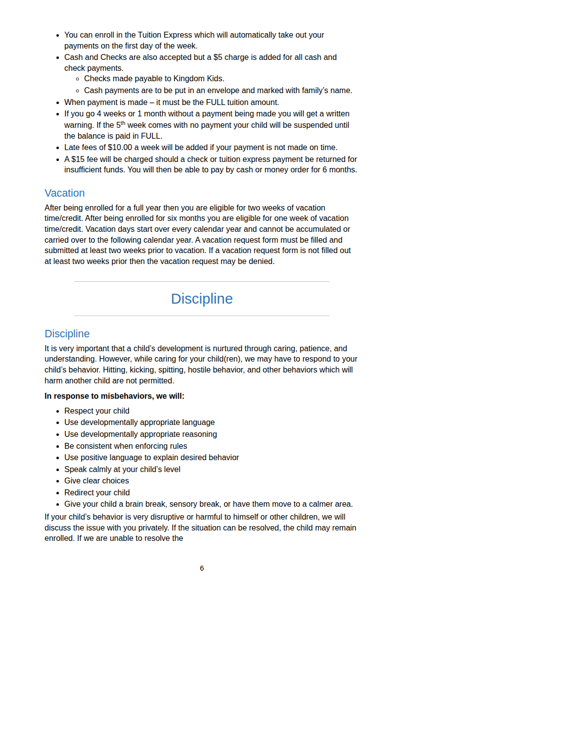You can enroll in the Tuition Express which will automatically take out your payments on the first day of the week.
Cash and Checks are also accepted but a $5 charge is added for all cash and check payments.
Checks made payable to Kingdom Kids.
Cash payments are to be put in an envelope and marked with family’s name.
When payment is made – it must be the FULL tuition amount.
If you go 4 weeks or 1 month without a payment being made you will get a written warning. If the 5th week comes with no payment your child will be suspended until the balance is paid in FULL.
Late fees of $10.00 a week will be added if your payment is not made on time.
A $15 fee will be charged should a check or tuition express payment be returned for insufficient funds. You will then be able to pay by cash or money order for 6 months.
Vacation
After being enrolled for a full year then you are eligible for two weeks of vacation time/credit. After being enrolled for six months you are eligible for one week of vacation time/credit. Vacation days start over every calendar year and cannot be accumulated or carried over to the following calendar year. A vacation request form must be filled and submitted at least two weeks prior to vacation. If a vacation request form is not filled out at least two weeks prior then the vacation request may be denied.
Discipline
Discipline
It is very important that a child’s development is nurtured through caring, patience, and understanding. However, while caring for your child(ren), we may have to respond to your child’s behavior. Hitting, kicking, spitting, hostile behavior, and other behaviors which will harm another child are not permitted.
In response to misbehaviors, we will:
Respect your child
Use developmentally appropriate language
Use developmentally appropriate reasoning
Be consistent when enforcing rules
Use positive language to explain desired behavior
Speak calmly at your child’s level
Give clear choices
Redirect your child
Give your child a brain break, sensory break, or have them move to a calmer area.
If your child’s behavior is very disruptive or harmful to himself or other children, we will discuss the issue with you privately. If the situation can be resolved, the child may remain enrolled. If we are unable to resolve the
6